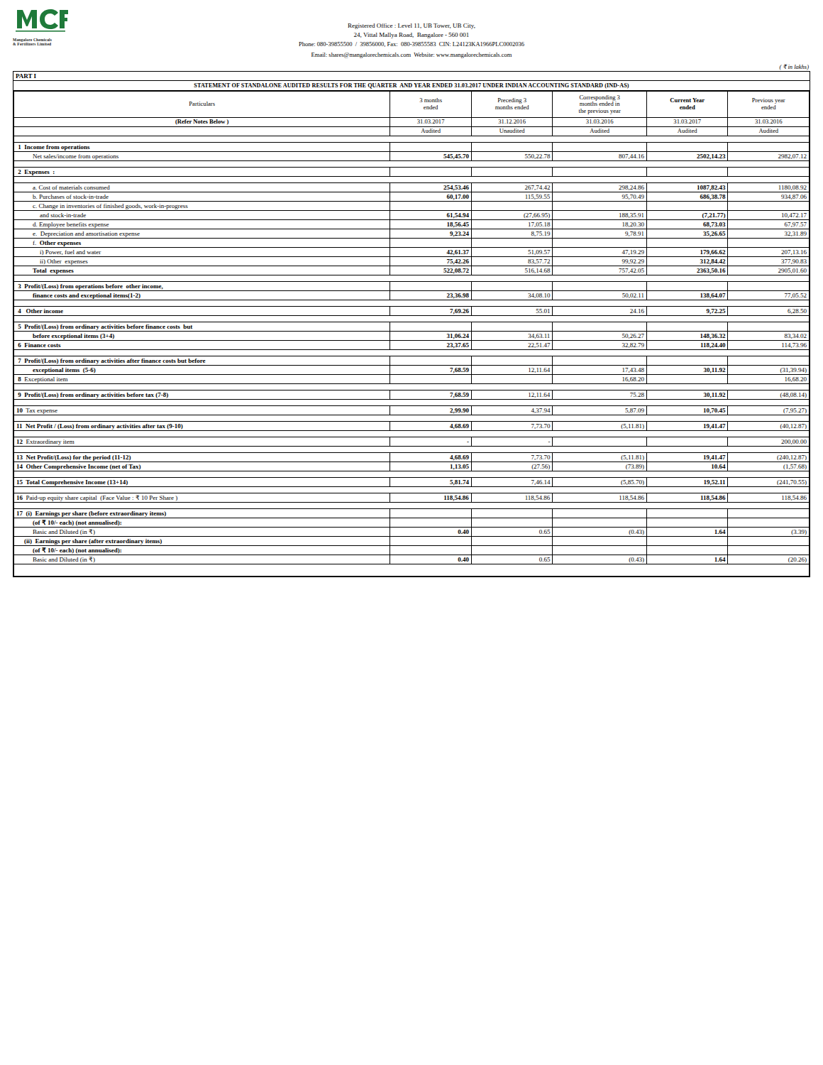Mangalore Chemicals
& Fertilizers Limited
Registered Office : Level 11, UB Tower, UB City,
24, Vittal Mallya Road, Bangalore - 560 001
Phone: 080-39855500 / 39856000, Fax: 080-39855583 CIN: L24123KA1966PLC0002036
Email: shares@mangalorechemicals.com Website: www.mangalorechemicals.com
( ₹ in lakhs)
| PART I |
| STATEMENT OF STANDALONE AUDITED RESULTS FOR THE QUARTER AND YEAR ENDED 31.03.2017 UNDER INDIAN ACCOUNTING STANDARD (IND-AS) |
| / Particulars / 3 months ended / Preceding 3 months ended / Corresponding 3 months ended in the previous year / Current Year ended / Previous year ended / / --- / --- / --- / --- / --- / --- / / (Refer Notes Below ) / 31.03.2017 / 31.12.2016 / 31.03.2016 / 31.03.2017 / 31.03.2016 / / / Audited / Unaudited / Audited / Audited / Audited / / 1 Income from operations / / / / / / / Net sales/income from operations / 545,45.70 / 550,22.78 / 807,44.16 / 2502,14.23 / 2982,07.12 / / 2 Expenses : / / / / / / / a. Cost of materials consumed / 254,53.46 / 267,74.42 / 298,24.86 / 1087,82.43 / 1180,08.92 / / b. Purchases of stock-in-trade / 60,17.00 / 115,59.55 / 95,70.49 / 686,38.78 / 934,87.06 / / c. Change in inventories of finished goods, work-in-progress / / / / / / / and stock-in-trade / 61,54.94 / (27,66.95) / 188,35.91 / (7,21.77) / 10,472.17 / / d. Employee benefits expense / 18,56.45 / 17,05.18 / 18,20.30 / 68,73.03 / 67,97.57 / / e. Depreciation and amortisation expense / 9,23.24 / 8,75.19 / 9,78.91 / 35,26.65 / 32,31.89 / / f. Other expenses / / / / / / / i) Power, fuel and water / 42,61.37 / 51,09.57 / 47,19.29 / 179,66.62 / 207,13.16 / / ii) Other expenses / 75,42.26 / 83,57.72 / 99,92.29 / 312,84.42 / 377,90.83 / / Total expenses / 522,08.72 / 516,14.68 / 757,42.05 / 2363,50.16 / 2905,01.60 / / 3 Profit/(Loss) from operations before other income, / / / / / / / finance costs and exceptional items(1-2) / 23,36.98 / 34,08.10 / 50,02.11 / 138,64.07 / 77,05.52 / / 4 Other income / 7,69.26 / 55.01 / 24.16 / 9,72.25 / 6,28.50 / / 5 Profit/(Loss) from ordinary activities before finance costs but / / / / / / / before exceptional items (3+4) / 31,06.24 / 34,63.11 / 50,26.27 / 148,36.32 / 83,34.02 / / 6 Finance costs / 23,37.65 / 22,51.47 / 32,82.79 / 118,24.40 / 114,73.96 / / 7 Profit/(Loss) from ordinary activities after finance costs but before / / / / / / / exceptional items (5-6) / 7,68.59 / 12,11.64 / 17,43.48 / 30,11.92 / (31,39.94) / / 8 Exceptional item / / / 16,68.20 / / 16,68.20 / / 9 Profit/(Loss) from ordinary activities before tax (7-8) / 7,68.59 / 12,11.64 / 75.28 / 30,11.92 / (48,08.14) / / 10 Tax expense / 2,99.90 / 4,37.94 / 5,87.09 / 10,70.45 / (7,95.27) / / 11 Net Profit / (Loss) from ordinary activities after tax (9-10) / 4,68.69 / 7,73.70 / (5,11.81) / 19,41.47 / (40,12.87) / / 12 Extraordinary item / - / - / / / 200,00.00 / / 13 Net Profit/(Loss) for the period (11-12) / 4,68.69 / 7,73.70 / (5,11.81) / 19,41.47 / (240,12.87) / / 14 Other Comprehensive Income (net of Tax) / 1,13.05 / (27.56) / (73.89) / 10.64 / (1,57.68) / / 15 Total Comprehensive Income (13+14) / 5,81.74 / 7,46.14 / (5,85.70) / 19,52.11 / (241,70.55) / / 16 Paid-up equity share capital (Face Value : ₹ 10 Per Share ) / 118,54.86 / 118,54.86 / 118,54.86 / 118,54.86 / 118,54.86 / / 17 (i) Earnings per share (before extraordinary items) / / / / / / / (of ₹ 10/- each) (not annualised): / / / / / / / Basic and Diluted (in ₹) / 0.40 / 0.65 / (0.43) / 1.64 / (3.39) / / (ii) Earnings per share (after extraordinary items) / / / / / / / (of ₹ 10/- each) (not annualised): / / / / / / / Basic and Diluted (in ₹) / 0.40 / 0.65 / (0.43) / 1.64 / (20.26) / |